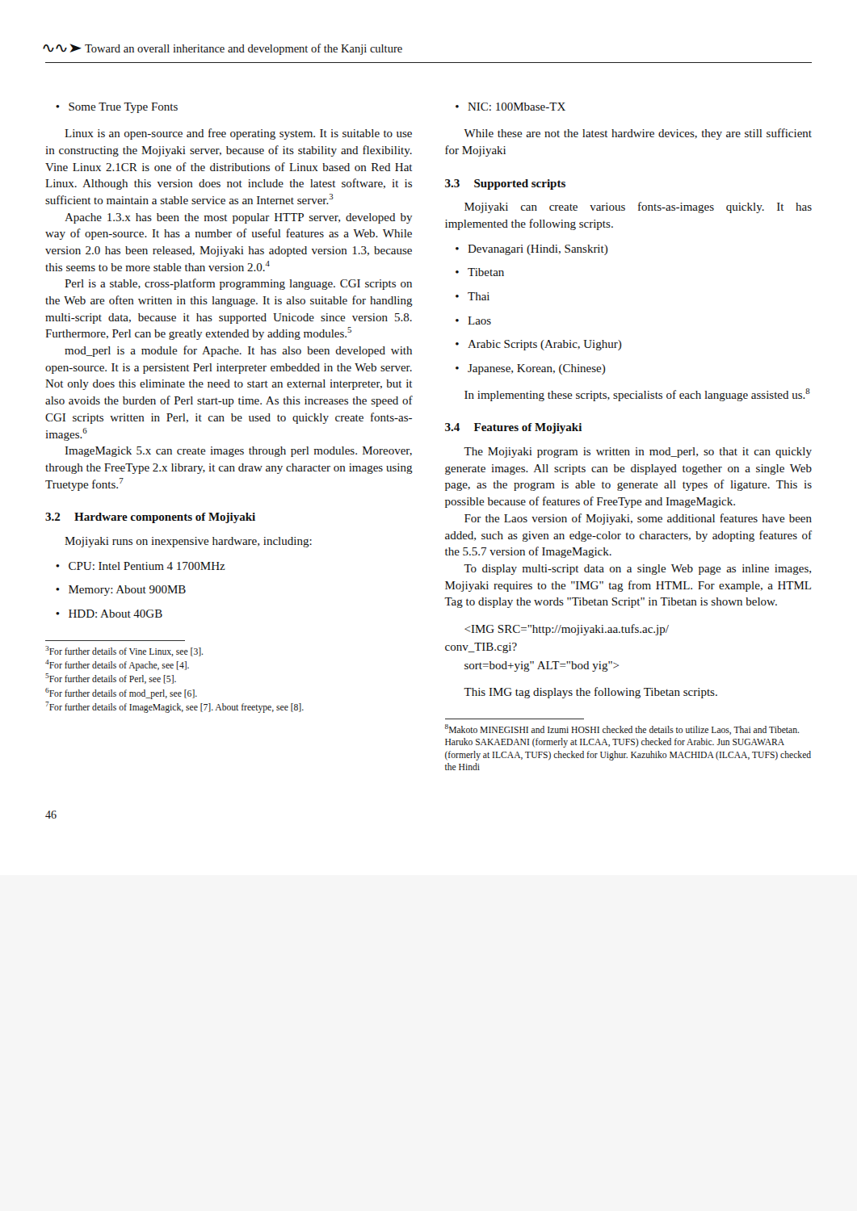∿∿➤ Toward an overall inheritance and development of the Kanji culture
Some True Type Fonts
Linux is an open-source and free operating system. It is suitable to use in constructing the Mojiyaki server, because of its stability and flexibility. Vine Linux 2.1CR is one of the distributions of Linux based on Red Hat Linux. Although this version does not include the latest software, it is sufficient to maintain a stable service as an Internet server.3
Apache 1.3.x has been the most popular HTTP server, developed by way of open-source. It has a number of useful features as a Web. While version 2.0 has been released, Mojiyaki has adopted version 1.3, because this seems to be more stable than version 2.0.4
Perl is a stable, cross-platform programming language. CGI scripts on the Web are often written in this language. It is also suitable for handling multi-script data, because it has supported Unicode since version 5.8. Furthermore, Perl can be greatly extended by adding modules.5
mod_perl is a module for Apache. It has also been developed with open-source. It is a persistent Perl interpreter embedded in the Web server. Not only does this eliminate the need to start an external interpreter, but it also avoids the burden of Perl start-up time. As this increases the speed of CGI scripts written in Perl, it can be used to quickly create fonts-as-images.6
ImageMagick 5.x can create images through perl modules. Moreover, through the FreeType 2.x library, it can draw any character on images using Truetype fonts.7
3.2 Hardware components of Mojiyaki
Mojiyaki runs on inexpensive hardware, including:
CPU: Intel Pentium 4 1700MHz
Memory: About 900MB
HDD: About 40GB
3For further details of Vine Linux, see [3].
4For further details of Apache, see [4].
5For further details of Perl, see [5].
6For further details of mod_perl, see [6].
7For further details of ImageMagick, see [7]. About freetype, see [8].
NIC: 100Mbase-TX
While these are not the latest hardwire devices, they are still sufficient for Mojiyaki
3.3 Supported scripts
Mojiyaki can create various fonts-as-images quickly. It has implemented the following scripts.
Devanagari (Hindi, Sanskrit)
Tibetan
Thai
Laos
Arabic Scripts (Arabic, Uighur)
Japanese, Korean, (Chinese)
In implementing these scripts, specialists of each language assisted us.8
3.4 Features of Mojiyaki
The Mojiyaki program is written in mod_perl, so that it can quickly generate images. All scripts can be displayed together on a single Web page, as the program is able to generate all types of ligature. This is possible because of features of FreeType and ImageMagick.
For the Laos version of Mojiyaki, some additional features have been added, such as given an edge-color to characters, by adopting features of the 5.5.7 version of ImageMagick.
To display multi-script data on a single Web page as inline images, Mojiyaki requires to the "IMG" tag from HTML. For example, a HTML Tag to display the words "Tibetan Script" in Tibetan is shown below.
<IMG SRC="http://mojiyaki.aa.tufs.ac.jp/
conv_TIB.cgi?
sort=bod+yig" ALT="bod yig">
This IMG tag displays the following Tibetan scripts.
8Makoto MINEGISHI and Izumi HOSHI checked the details to utilize Laos, Thai and Tibetan. Haruko SAKAEDANI (formerly at ILCAA, TUFS) checked for Arabic. Jun SUGAWARA (formerly at ILCAA, TUFS) checked for Uighur. Kazuhiko MACHIDA (ILCAA, TUFS) checked the Hindi
46